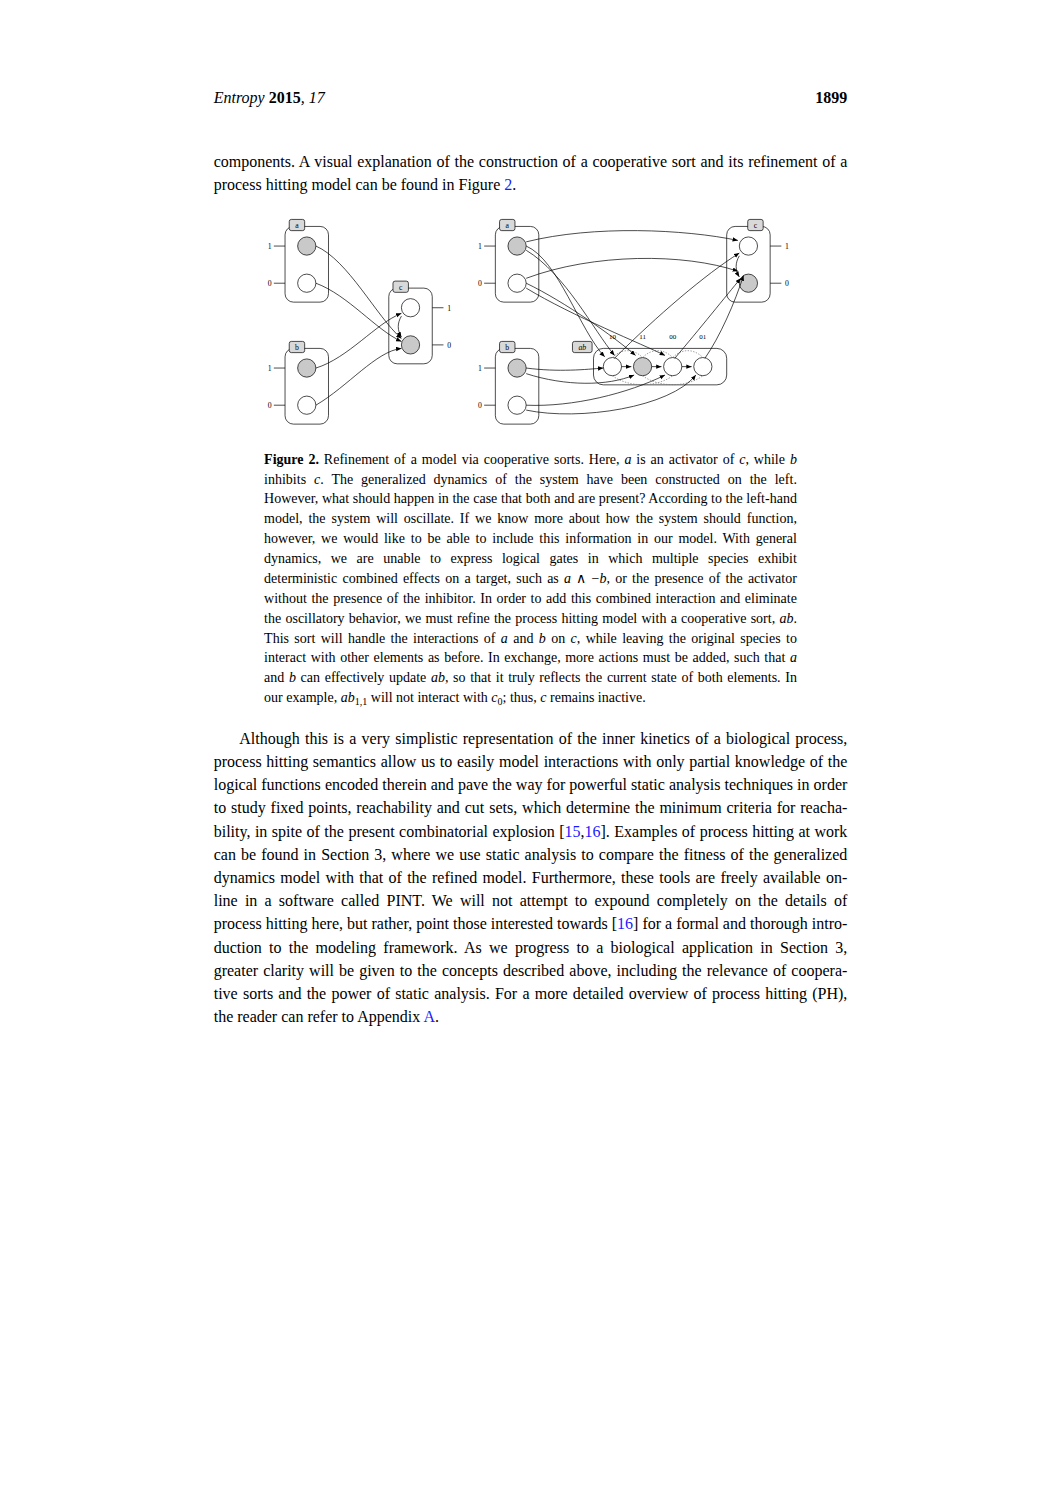Entropy 2015, 17
1899
components. A visual explanation of the construction of a cooperative sort and its refinement of a process hitting model can be found in Figure 2.
a 1 0 b 1 0 c 1 0 a 1 0 b 1 0 c 1 0 ab 10 11 00 01
Figure 2. Refinement of a model via cooperative sorts. Here, a is an activator of c, while b inhibits c. The generalized dynamics of the system have been constructed on the left. However, what should happen in the case that both and are present? According to the left-hand model, the system will oscillate. If we know more about how the system should function, however, we would like to be able to include this information in our model. With general dynamics, we are unable to express logical gates in which multiple species exhibit deterministic combined effects on a target, such as a ∧ −b, or the presence of the activator without the presence of the inhibitor. In order to add this combined interaction and eliminate the oscillatory behavior, we must refine the process hitting model with a cooperative sort, ab. This sort will handle the interactions of a and b on c, while leaving the original species to interact with other elements as before. In exchange, more actions must be added, such that a and b can effectively update ab, so that it truly reflects the current state of both elements. In our example, ab 1,1 will not interact with c 0; thus, c remains inactive.
Although this is a very simplistic representation of the inner kinetics of a biological process, process hitting semantics allow us to easily model interactions with only partial knowledge of the logical functions encoded therein and pave the way for powerful static analysis techniques in order to study fixed points, reachability and cut sets, which determine the minimum criteria for reachability, in spite of the present combinatorial explosion [15,16]. Examples of process hitting at work can be found in Section 3, where we use static analysis to compare the fitness of the generalized dynamics model with that of the refined model. Furthermore, these tools are freely available online in a software called PINT. We will not attempt to expound completely on the details of process hitting here, but rather, point those interested towards [16] for a formal and thorough introduction to the modeling framework. As we progress to a biological application in Section 3, greater clarity will be given to the concepts described above, including the relevance of cooperative sorts and the power of static analysis. For a more detailed overview of process hitting (PH), the reader can refer to Appendix A.